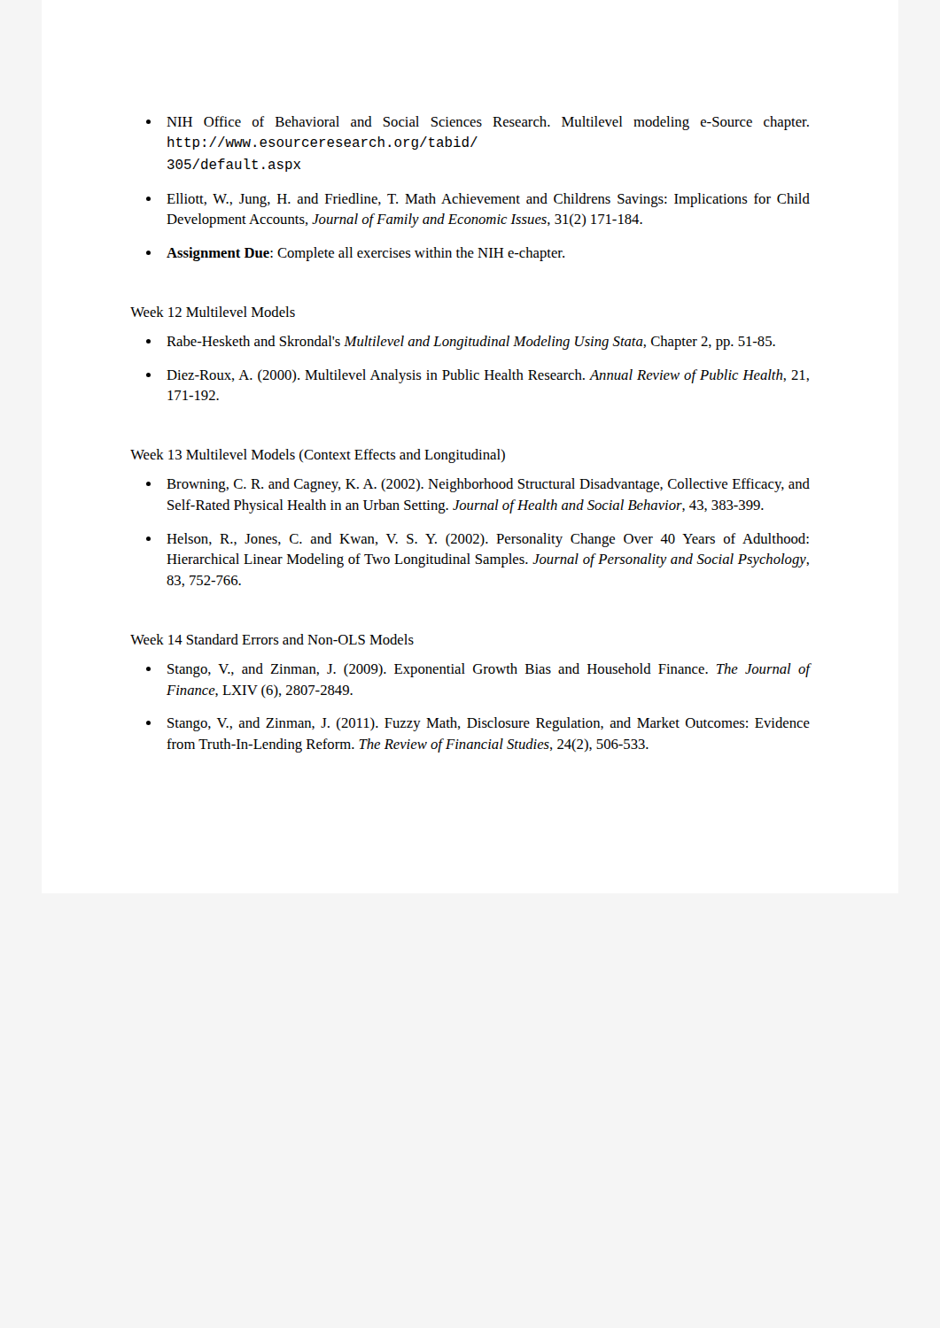NIH Office of Behavioral and Social Sciences Research. Multilevel modeling e-Source chapter. http://www.esourceresearch.org/tabid/
305/default.aspx
Elliott, W., Jung, H. and Friedline, T. Math Achievement and Childrens Savings: Implications for Child Development Accounts, Journal of Family and Economic Issues, 31(2) 171-184.
Assignment Due: Complete all exercises within the NIH e-chapter.
Week 12 Multilevel Models
Rabe-Hesketh and Skrondal's Multilevel and Longitudinal Modeling Using Stata, Chapter 2, pp. 51-85.
Diez-Roux, A. (2000). Multilevel Analysis in Public Health Research. Annual Review of Public Health, 21, 171-192.
Week 13 Multilevel Models (Context Effects and Longitudinal)
Browning, C. R. and Cagney, K. A. (2002). Neighborhood Structural Disadvantage, Collective Efficacy, and Self-Rated Physical Health in an Urban Setting. Journal of Health and Social Behavior, 43, 383-399.
Helson, R., Jones, C. and Kwan, V. S. Y. (2002). Personality Change Over 40 Years of Adulthood: Hierarchical Linear Modeling of Two Longitudinal Samples. Journal of Personality and Social Psychology, 83, 752-766.
Week 14 Standard Errors and Non-OLS Models
Stango, V., and Zinman, J. (2009). Exponential Growth Bias and Household Finance. The Journal of Finance, LXIV (6), 2807-2849.
Stango, V., and Zinman, J. (2011). Fuzzy Math, Disclosure Regulation, and Market Outcomes: Evidence from Truth-In-Lending Reform. The Review of Financial Studies, 24(2), 506-533.